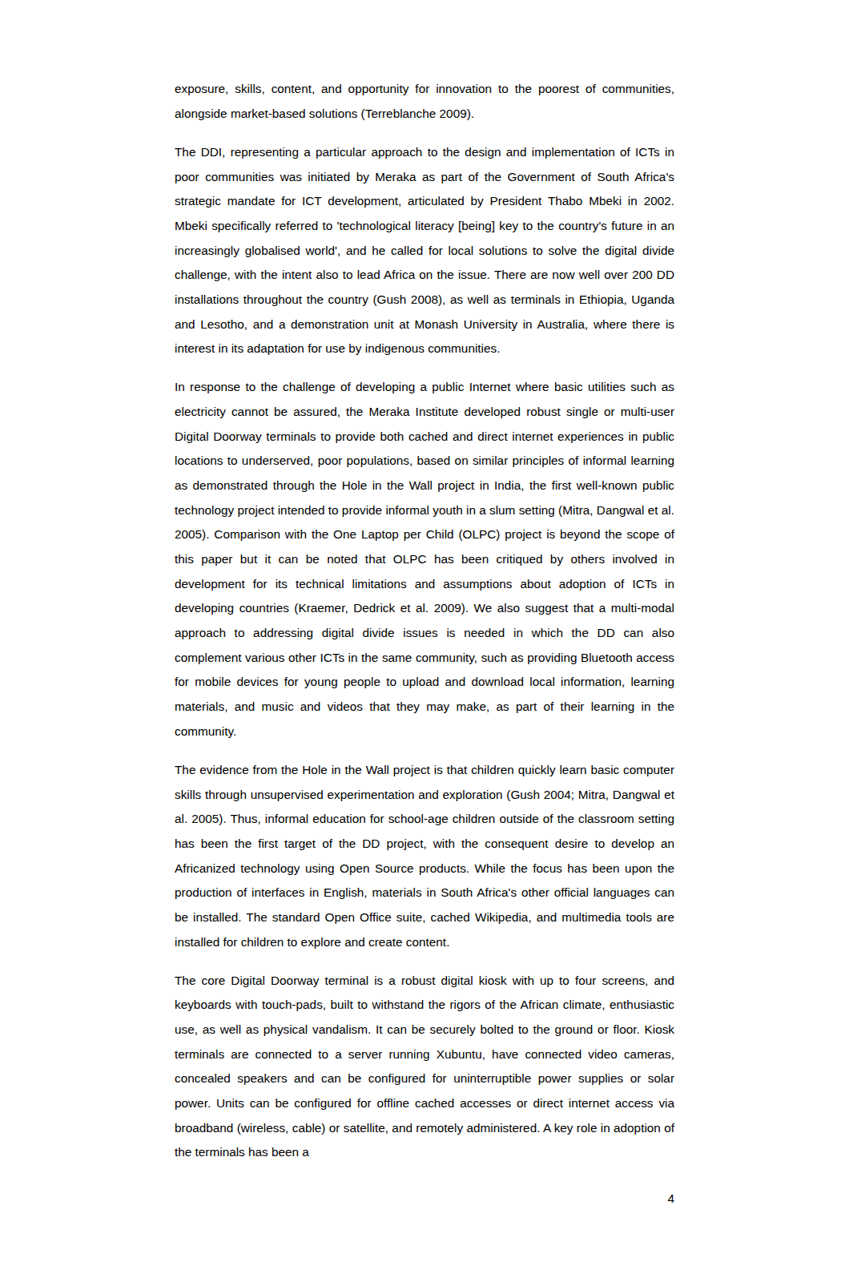exposure, skills, content, and opportunity for innovation to the poorest of communities, alongside market-based solutions (Terreblanche 2009).
The DDI, representing a particular approach to the design and implementation of ICTs in poor communities was initiated by Meraka as part of the Government of South Africa's strategic mandate for ICT development, articulated by President Thabo Mbeki in 2002. Mbeki specifically referred to 'technological literacy [being] key to the country's future in an increasingly globalised world', and he called for local solutions to solve the digital divide challenge, with the intent also to lead Africa on the issue. There are now well over 200 DD installations throughout the country (Gush 2008), as well as terminals in Ethiopia, Uganda and Lesotho, and a demonstration unit at Monash University in Australia, where there is interest in its adaptation for use by indigenous communities.
In response to the challenge of developing a public Internet where basic utilities such as electricity cannot be assured, the Meraka Institute developed robust single or multi-user Digital Doorway terminals to provide both cached and direct internet experiences in public locations to underserved, poor populations, based on similar principles of informal learning as demonstrated through the Hole in the Wall project in India, the first well-known public technology project intended to provide informal youth in a slum setting (Mitra, Dangwal et al. 2005). Comparison with the One Laptop per Child (OLPC) project is beyond the scope of this paper but it can be noted that OLPC has been critiqued by others involved in development for its technical limitations and assumptions about adoption of ICTs in developing countries (Kraemer, Dedrick et al. 2009). We also suggest that a multi-modal approach to addressing digital divide issues is needed in which the DD can also complement various other ICTs in the same community, such as providing Bluetooth access for mobile devices for young people to upload and download local information, learning materials, and music and videos that they may make, as part of their learning in the community.
The evidence from the Hole in the Wall project is that children quickly learn basic computer skills through unsupervised experimentation and exploration (Gush 2004; Mitra, Dangwal et al. 2005). Thus, informal education for school-age children outside of the classroom setting has been the first target of the DD project, with the consequent desire to develop an Africanized technology using Open Source products. While the focus has been upon the production of interfaces in English, materials in South Africa's other official languages can be installed. The standard Open Office suite, cached Wikipedia, and multimedia tools are installed for children to explore and create content.
The core Digital Doorway terminal is a robust digital kiosk with up to four screens, and keyboards with touch-pads, built to withstand the rigors of the African climate, enthusiastic use, as well as physical vandalism. It can be securely bolted to the ground or floor. Kiosk terminals are connected to a server running Xubuntu, have connected video cameras, concealed speakers and can be configured for uninterruptible power supplies or solar power. Units can be configured for offline cached accesses or direct internet access via broadband (wireless, cable) or satellite, and remotely administered. A key role in adoption of the terminals has been a
4